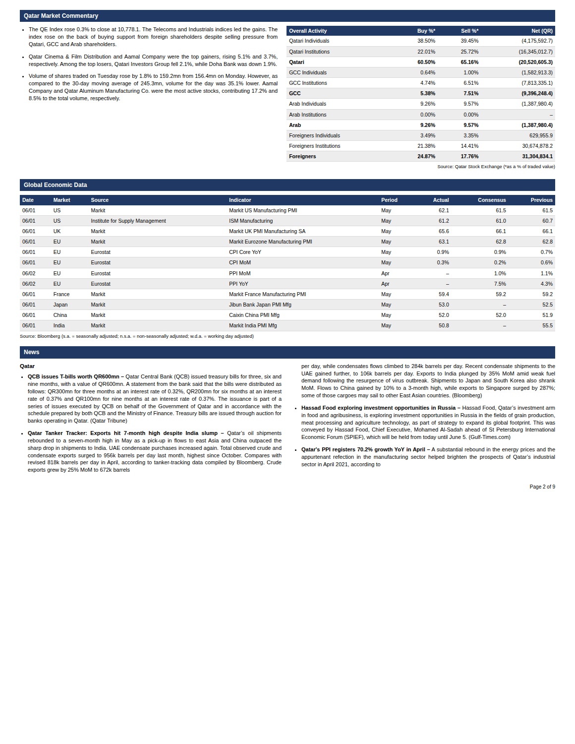Qatar Market Commentary
The QE Index rose 0.3% to close at 10,778.1. The Telecoms and Industrials indices led the gains. The index rose on the back of buying support from foreign shareholders despite selling pressure from Qatari, GCC and Arab shareholders.
Qatar Cinema & Film Distribution and Aamal Company were the top gainers, rising 5.1% and 3.7%, respectively. Among the top losers, Qatari Investors Group fell 2.1%, while Doha Bank was down 1.9%.
Volume of shares traded on Tuesday rose by 1.8% to 159.2mn from 156.4mn on Monday. However, as compared to the 30-day moving average of 245.3mn, volume for the day was 35.1% lower. Aamal Company and Qatar Aluminum Manufacturing Co. were the most active stocks, contributing 17.2% and 8.5% to the total volume, respectively.
| Overall Activity | Buy %* | Sell %* | Net (QR) |
| --- | --- | --- | --- |
| Qatari Individuals | 38.50% | 39.45% | (4,175,592.7) |
| Qatari Institutions | 22.01% | 25.72% | (16,345,012.7) |
| Qatari | 60.50% | 65.16% | (20,520,605.3) |
| GCC Individuals | 0.64% | 1.00% | (1,582,913.3) |
| GCC Institutions | 4.74% | 6.51% | (7,813,335.1) |
| GCC | 5.38% | 7.51% | (9,396,248.4) |
| Arab Individuals | 9.26% | 9.57% | (1,387,980.4) |
| Arab Institutions | 0.00% | 0.00% | – |
| Arab | 9.26% | 9.57% | (1,387,980.4) |
| Foreigners Individuals | 3.49% | 3.35% | 629,955.9 |
| Foreigners Institutions | 21.38% | 14.41% | 30,674,878.2 |
| Foreigners | 24.87% | 17.76% | 31,304,834.1 |
Source: Qatar Stock Exchange (*as a % of traded value)
Global Economic Data
| Date | Market | Source | Indicator | Period | Actual | Consensus | Previous |
| --- | --- | --- | --- | --- | --- | --- | --- |
| 06/01 | US | Markit | Markit US Manufacturing PMI | May | 62.1 | 61.5 | 61.5 |
| 06/01 | US | Institute for Supply Management | ISM Manufacturing | May | 61.2 | 61.0 | 60.7 |
| 06/01 | UK | Markit | Markit UK PMI Manufacturing SA | May | 65.6 | 66.1 | 66.1 |
| 06/01 | EU | Markit | Markit Eurozone Manufacturing PMI | May | 63.1 | 62.8 | 62.8 |
| 06/01 | EU | Eurostat | CPI Core YoY | May | 0.9% | 0.9% | 0.7% |
| 06/01 | EU | Eurostat | CPI MoM | May | 0.3% | 0.2% | 0.6% |
| 06/02 | EU | Eurostat | PPI MoM | Apr | – | 1.0% | 1.1% |
| 06/02 | EU | Eurostat | PPI YoY | Apr | – | 7.5% | 4.3% |
| 06/01 | France | Markit | Markit France Manufacturing PMI | May | 59.4 | 59.2 | 59.2 |
| 06/01 | Japan | Markit | Jibun Bank Japan PMI Mfg | May | 53.0 | – | 52.5 |
| 06/01 | China | Markit | Caixin China PMI Mfg | May | 52.0 | 52.0 | 51.9 |
| 06/01 | India | Markit | Markit India PMI Mfg | May | 50.8 | – | 55.5 |
Source: Bloomberg (s.a. = seasonally adjusted; n.s.a. = non-seasonally adjusted; w.d.a. = working day adjusted)
News
Qatar
QCB issues T-bills worth QR600mn – Qatar Central Bank (QCB) issued treasury bills for three, six and nine months, with a value of QR600mn. A statement from the bank said that the bills were distributed as follows: QR300mn for three months at an interest rate of 0.32%, QR200mn for six months at an interest rate of 0.37% and QR100mn for nine months at an interest rate of 0.37%. The issuance is part of a series of issues executed by QCB on behalf of the Government of Qatar and in accordance with the schedule prepared by both QCB and the Ministry of Finance. Treasury bills are issued through auction for banks operating in Qatar. (Qatar Tribune)
Qatar Tanker Tracker: Exports hit 7-month high despite India slump – Qatar’s oil shipments rebounded to a seven-month high in May as a pick-up in flows to east Asia and China outpaced the sharp drop in shipments to India. UAE condensate purchases increased again. Total observed crude and condensate exports surged to 956k barrels per day last month, highest since October. Compares with revised 818k barrels per day in April, according to tanker-tracking data compiled by Bloomberg. Crude exports grew by 25% MoM to 672k barrels
per day, while condensates flows climbed to 284k barrels per day. Recent condensate shipments to the UAE gained further, to 106k barrels per day. Exports to India plunged by 35% MoM amid weak fuel demand following the resurgence of virus outbreak. Shipments to Japan and South Korea also shrank MoM. Flows to China gained by 10% to a 3-month high, while exports to Singapore surged by 287%; some of those cargoes may sail to other East Asian countries. (Bloomberg)
Hassad Food exploring investment opportunities in Russia – Hassad Food, Qatar’s investment arm in food and agribusiness, is exploring investment opportunities in Russia in the fields of grain production, meat processing and agriculture technology, as part of strategy to expand its global footprint. This was conveyed by Hassad Food, Chief Executive, Mohamed Al-Sadah ahead of St Petersburg International Economic Forum (SPIEF), which will be held from today until June 5. (Gulf-Times.com)
Qatar's PPI registers 70.2% growth YoY in April – A substantial rebound in the energy prices and the appurtenant refection in the manufacturing sector helped brighten the prospects of Qatar’s industrial sector in April 2021, according to
Page 2 of 9